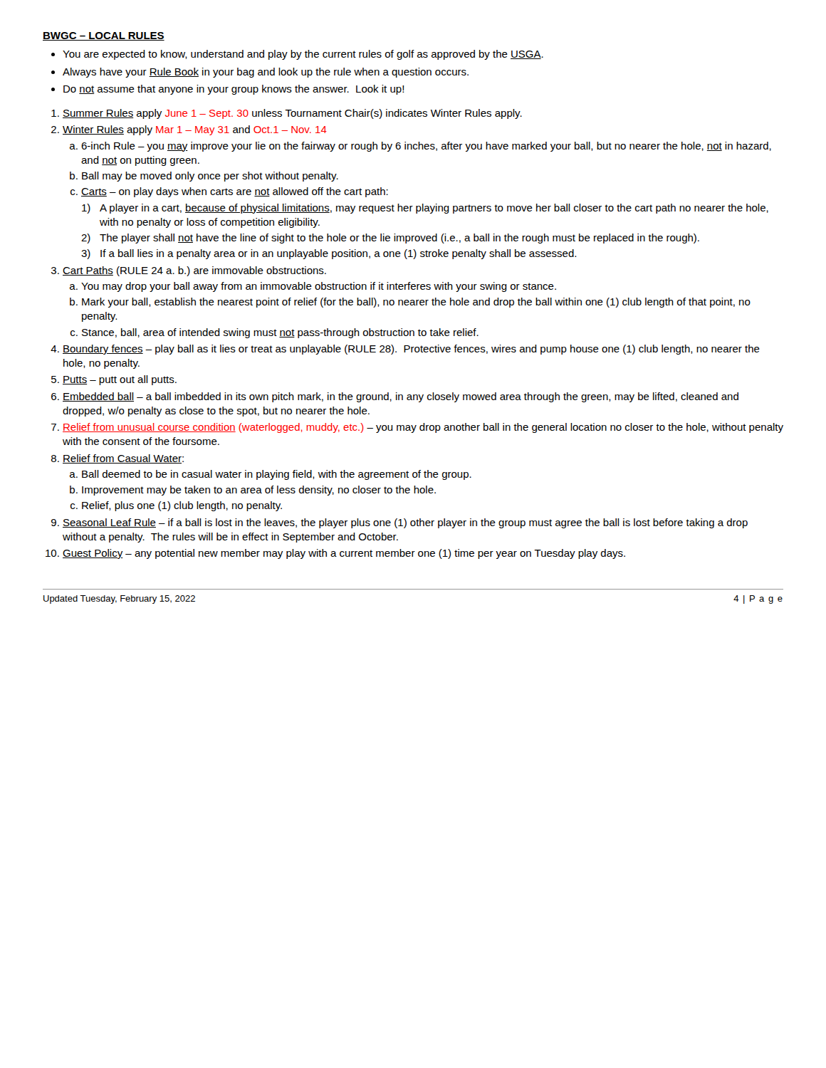BWGC – LOCAL RULES
You are expected to know, understand and play by the current rules of golf as approved by the USGA.
Always have your Rule Book in your bag and look up the rule when a question occurs.
Do not assume that anyone in your group knows the answer. Look it up!
Summer Rules apply June 1 – Sept. 30 unless Tournament Chair(s) indicates Winter Rules apply.
Winter Rules apply Mar 1 – May 31 and Oct.1 – Nov. 14
6-inch Rule – you may improve your lie on the fairway or rough by 6 inches, after you have marked your ball, but no nearer the hole, not in hazard, and not on putting green.
Ball may be moved only once per shot without penalty.
Carts – on play days when carts are not allowed off the cart path:
A player in a cart, because of physical limitations, may request her playing partners to move her ball closer to the cart path no nearer the hole, with no penalty or loss of competition eligibility.
The player shall not have the line of sight to the hole or the lie improved (i.e., a ball in the rough must be replaced in the rough).
If a ball lies in a penalty area or in an unplayable position, a one (1) stroke penalty shall be assessed.
Cart Paths (RULE 24 a. b.) are immovable obstructions.
You may drop your ball away from an immovable obstruction if it interferes with your swing or stance.
Mark your ball, establish the nearest point of relief (for the ball), no nearer the hole and drop the ball within one (1) club length of that point, no penalty.
Stance, ball, area of intended swing must not pass-through obstruction to take relief.
Boundary fences – play ball as it lies or treat as unplayable (RULE 28). Protective fences, wires and pump house one (1) club length, no nearer the hole, no penalty.
Putts – putt out all putts.
Embedded ball – a ball imbedded in its own pitch mark, in the ground, in any closely mowed area through the green, may be lifted, cleaned and dropped, w/o penalty as close to the spot, but no nearer the hole.
Relief from unusual course condition (waterlogged, muddy, etc.) – you may drop another ball in the general location no closer to the hole, without penalty with the consent of the foursome.
Relief from Casual Water:
Ball deemed to be in casual water in playing field, with the agreement of the group.
Improvement may be taken to an area of less density, no closer to the hole.
Relief, plus one (1) club length, no penalty.
Seasonal Leaf Rule – if a ball is lost in the leaves, the player plus one (1) other player in the group must agree the ball is lost before taking a drop without a penalty. The rules will be in effect in September and October.
Guest Policy – any potential new member may play with a current member one (1) time per year on Tuesday play days.
Updated Tuesday, February 15, 2022 4 | P a g e